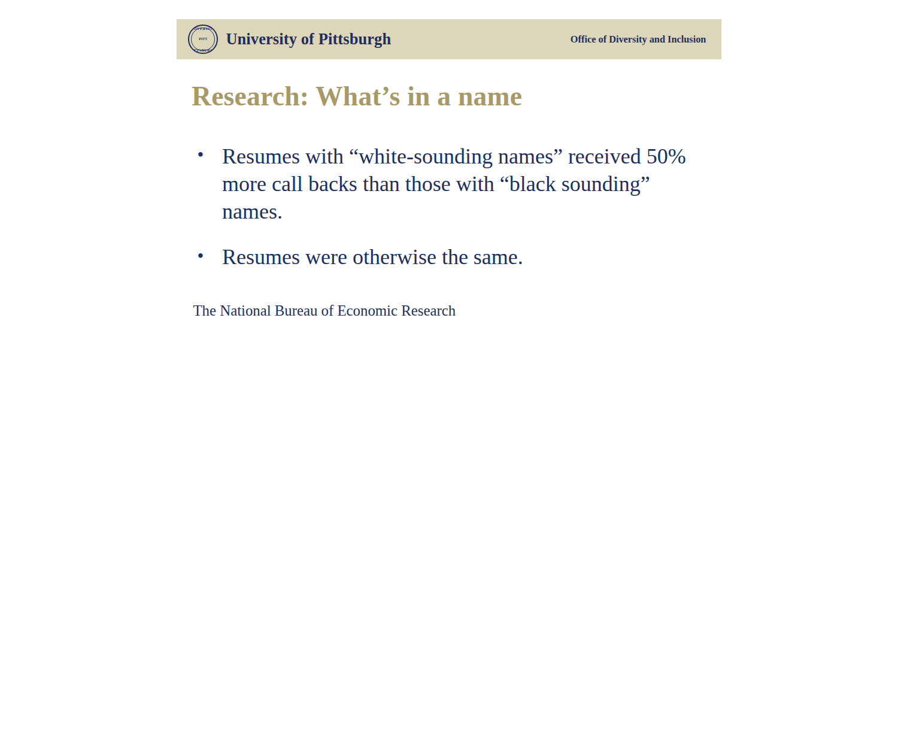UNIVERSITY OF PITT PITTSBURGH
University of Pittsburgh
Office of Diversity and Inclusion
Research: What’s in a name
Resumes with “white-sounding names” received 50% more call backs than those with “black sounding” names.
Resumes were otherwise the same.
The National Bureau of Economic Research